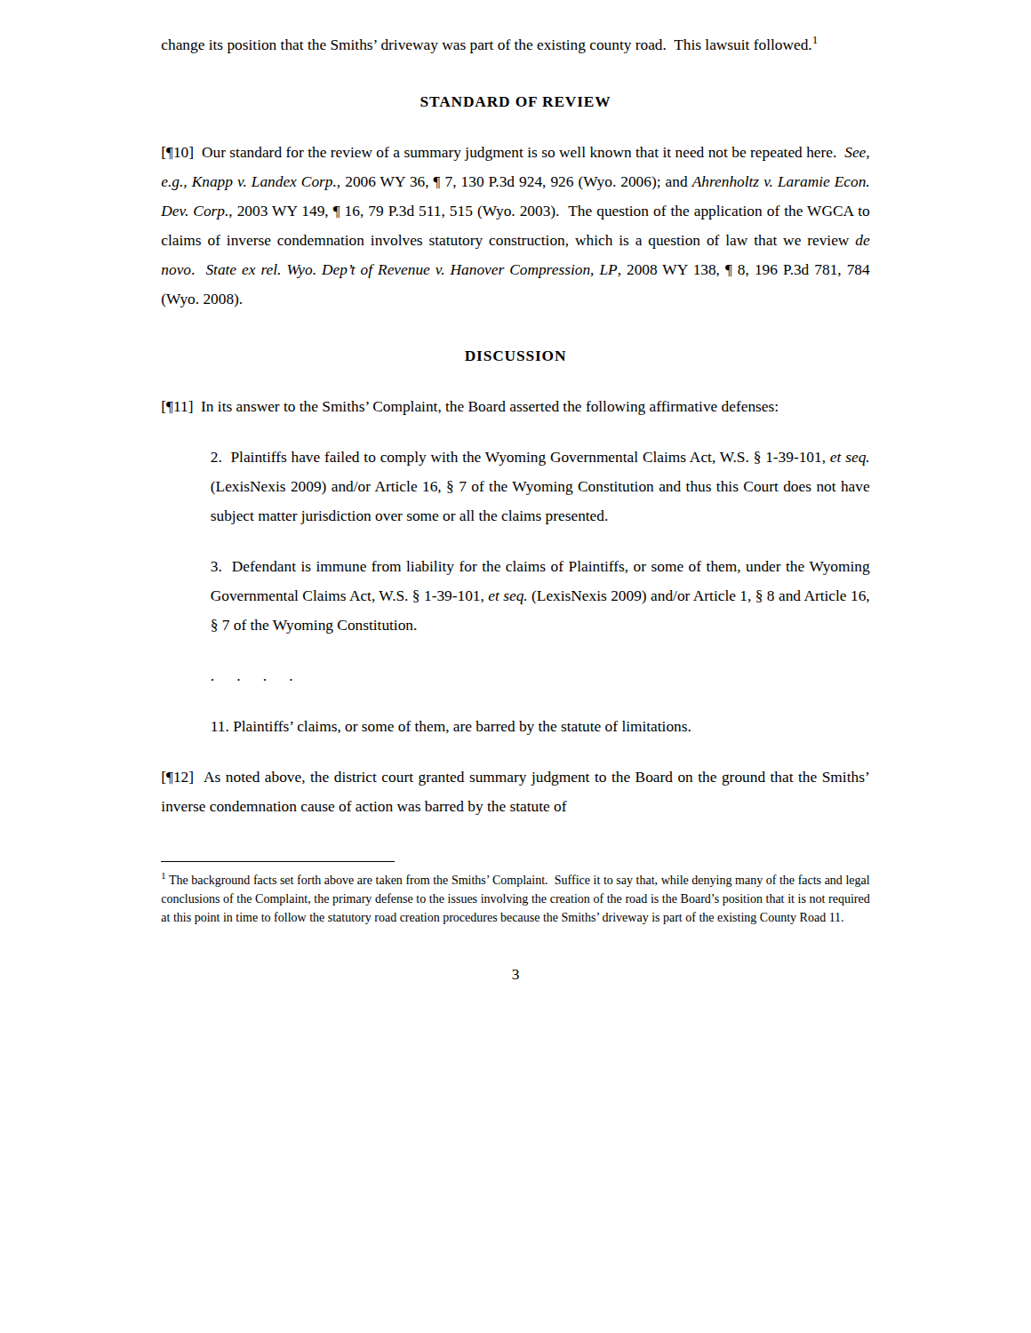change its position that the Smiths’ driveway was part of the existing county road. This lawsuit followed.1
STANDARD OF REVIEW
[¶10] Our standard for the review of a summary judgment is so well known that it need not be repeated here. See, e.g., Knapp v. Landex Corp., 2006 WY 36, ¶ 7, 130 P.3d 924, 926 (Wyo. 2006); and Ahrenholtz v. Laramie Econ. Dev. Corp., 2003 WY 149, ¶ 16, 79 P.3d 511, 515 (Wyo. 2003). The question of the application of the WGCA to claims of inverse condemnation involves statutory construction, which is a question of law that we review de novo. State ex rel. Wyo. Dep’t of Revenue v. Hanover Compression, LP, 2008 WY 138, ¶ 8, 196 P.3d 781, 784 (Wyo. 2008).
DISCUSSION
[¶11] In its answer to the Smiths’ Complaint, the Board asserted the following affirmative defenses:
2. Plaintiffs have failed to comply with the Wyoming Governmental Claims Act, W.S. § 1-39-101, et seq. (LexisNexis 2009) and/or Article 16, § 7 of the Wyoming Constitution and thus this Court does not have subject matter jurisdiction over some or all the claims presented.
3. Defendant is immune from liability for the claims of Plaintiffs, or some of them, under the Wyoming Governmental Claims Act, W.S. § 1-39-101, et seq. (LexisNexis 2009) and/or Article 1, § 8 and Article 16, § 7 of the Wyoming Constitution.
. . . .
11. Plaintiffs’ claims, or some of them, are barred by the statute of limitations.
[¶12] As noted above, the district court granted summary judgment to the Board on the ground that the Smiths’ inverse condemnation cause of action was barred by the statute of
1 The background facts set forth above are taken from the Smiths’ Complaint. Suffice it to say that, while denying many of the facts and legal conclusions of the Complaint, the primary defense to the issues involving the creation of the road is the Board’s position that it is not required at this point in time to follow the statutory road creation procedures because the Smiths’ driveway is part of the existing County Road 11.
3